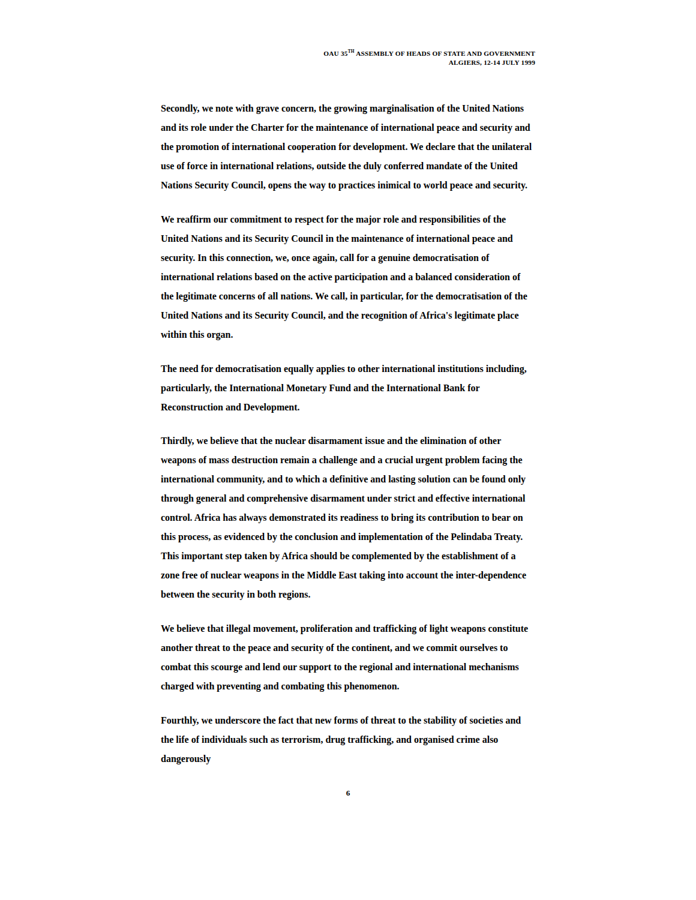OAU 35TH ASSEMBLY OF HEADS OF STATE AND GOVERNMENT ALGIERS, 12-14 JULY 1999
Secondly, we note with grave concern, the growing marginalisation of the United Nations and its role under the Charter for the maintenance of international peace and security and the promotion of international cooperation for development. We declare that the unilateral use of force in international relations, outside the duly conferred mandate of the United Nations Security Council, opens the way to practices inimical to world peace and security.
We reaffirm our commitment to respect for the major role and responsibilities of the United Nations and its Security Council in the maintenance of international peace and security. In this connection, we, once again, call for a genuine democratisation of international relations based on the active participation and a balanced consideration of the legitimate concerns of all nations. We call, in particular, for the democratisation of the United Nations and its Security Council, and the recognition of Africa's legitimate place within this organ.
The need for democratisation equally applies to other international institutions including, particularly, the International Monetary Fund and the International Bank for Reconstruction and Development.
Thirdly, we believe that the nuclear disarmament issue and the elimination of other weapons of mass destruction remain a challenge and a crucial urgent problem facing the international community, and to which a definitive and lasting solution can be found only through general and comprehensive disarmament under strict and effective international control. Africa has always demonstrated its readiness to bring its contribution to bear on this process, as evidenced by the conclusion and implementation of the Pelindaba Treaty. This important step taken by Africa should be complemented by the establishment of a zone free of nuclear weapons in the Middle East taking into account the inter-dependence between the security in both regions.
We believe that illegal movement, proliferation and trafficking of light weapons constitute another threat to the peace and security of the continent, and we commit ourselves to combat this scourge and lend our support to the regional and international mechanisms charged with preventing and combating this phenomenon.
Fourthly, we underscore the fact that new forms of threat to the stability of societies and the life of individuals such as terrorism, drug trafficking, and organised crime also dangerously
6